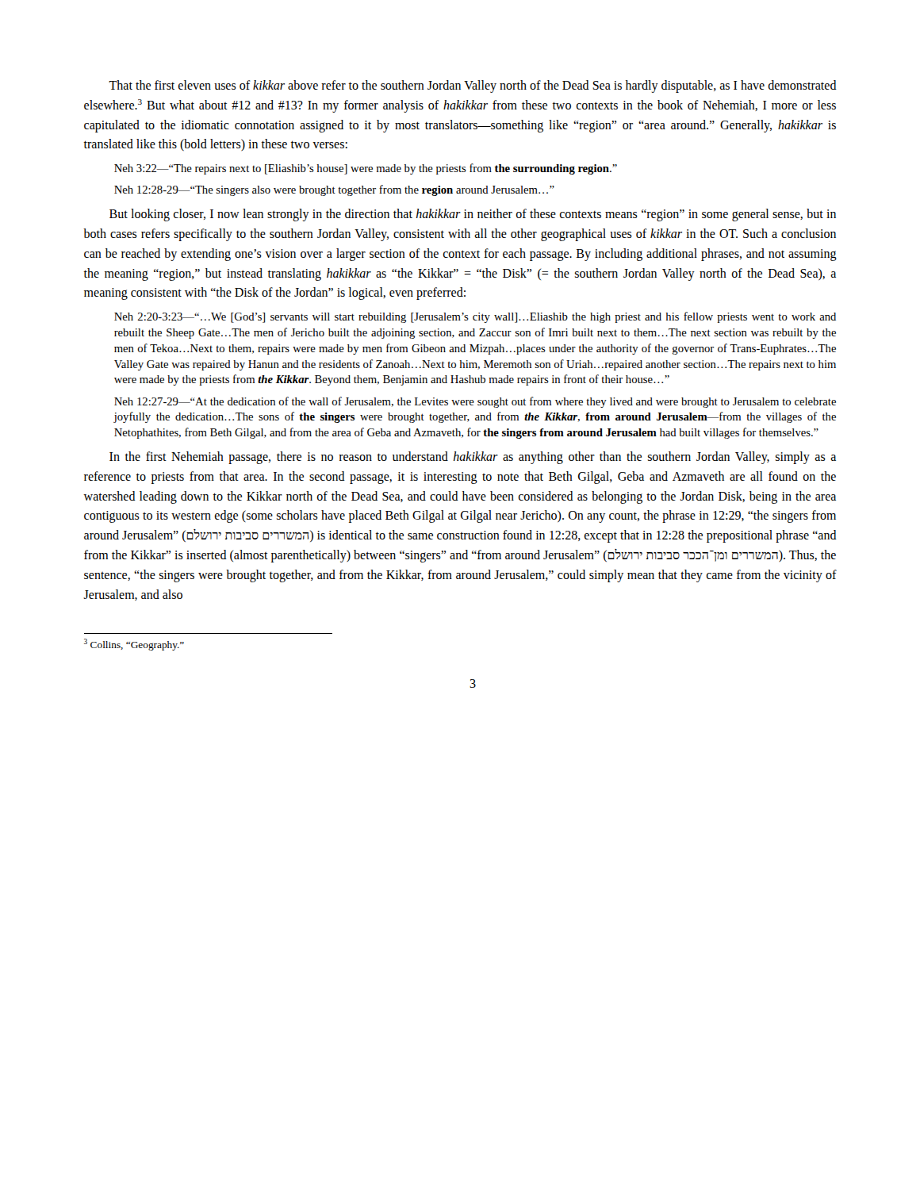That the first eleven uses of kikkar above refer to the southern Jordan Valley north of the Dead Sea is hardly disputable, as I have demonstrated elsewhere.3 But what about #12 and #13? In my former analysis of hakikkar from these two contexts in the book of Nehemiah, I more or less capitulated to the idiomatic connotation assigned to it by most translators—something like “region” or “area around.” Generally, hakikkar is translated like this (bold letters) in these two verses:
Neh 3:22—“The repairs next to [Eliashib’s house] were made by the priests from the surrounding region.”
Neh 12:28-29—“The singers also were brought together from the region around Jerusalem…”
But looking closer, I now lean strongly in the direction that hakikkar in neither of these contexts means “region” in some general sense, but in both cases refers specifically to the southern Jordan Valley, consistent with all the other geographical uses of kikkar in the OT. Such a conclusion can be reached by extending one’s vision over a larger section of the context for each passage. By including additional phrases, and not assuming the meaning “region,” but instead translating hakikkar as “the Kikkar” = “the Disk” (= the southern Jordan Valley north of the Dead Sea), a meaning consistent with “the Disk of the Jordan” is logical, even preferred:
Neh 2:20-3:23—“…We [God’s] servants will start rebuilding [Jerusalem’s city wall]…Eliashib the high priest and his fellow priests went to work and rebuilt the Sheep Gate…The men of Jericho built the adjoining section, and Zaccur son of Imri built next to them…The next section was rebuilt by the men of Tekoa…Next to them, repairs were made by men from Gibeon and Mizpah…places under the authority of the governor of Trans-Euphrates…The Valley Gate was repaired by Hanun and the residents of Zanoah…Next to him, Meremoth son of Uriah…repaired another section…The repairs next to him were made by the priests from the Kikkar. Beyond them, Benjamin and Hashub made repairs in front of their house…”
Neh 12:27-29—“At the dedication of the wall of Jerusalem, the Levites were sought out from where they lived and were brought to Jerusalem to celebrate joyfully the dedication…The sons of the singers were brought together, and from the Kikkar, from around Jerusalem—from the villages of the Netophathites, from Beth Gilgal, and from the area of Geba and Azmaveth, for the singers from around Jerusalem had built villages for themselves.”
In the first Nehemiah passage, there is no reason to understand hakikkar as anything other than the southern Jordan Valley, simply as a reference to priests from that area. In the second passage, it is interesting to note that Beth Gilgal, Geba and Azmaveth are all found on the watershed leading down to the Kikkar north of the Dead Sea, and could have been considered as belonging to the Jordan Disk, being in the area contiguous to its western edge (some scholars have placed Beth Gilgal at Gilgal near Jericho). On any count, the phrase in 12:29, “the singers from around Jerusalem” (המשררים סביבות ירושלם) is identical to the same construction found in 12:28, except that in 12:28 the prepositional phrase “and from the Kikkar” is inserted (almost parenthetically) between “singers” and “from around Jerusalem” (המשררים ומן־הככר סביבות ירושלם). Thus, the sentence, “the singers were brought together, and from the Kikkar, from around Jerusalem,” could simply mean that they came from the vicinity of Jerusalem, and also
3 Collins, “Geography.”
3